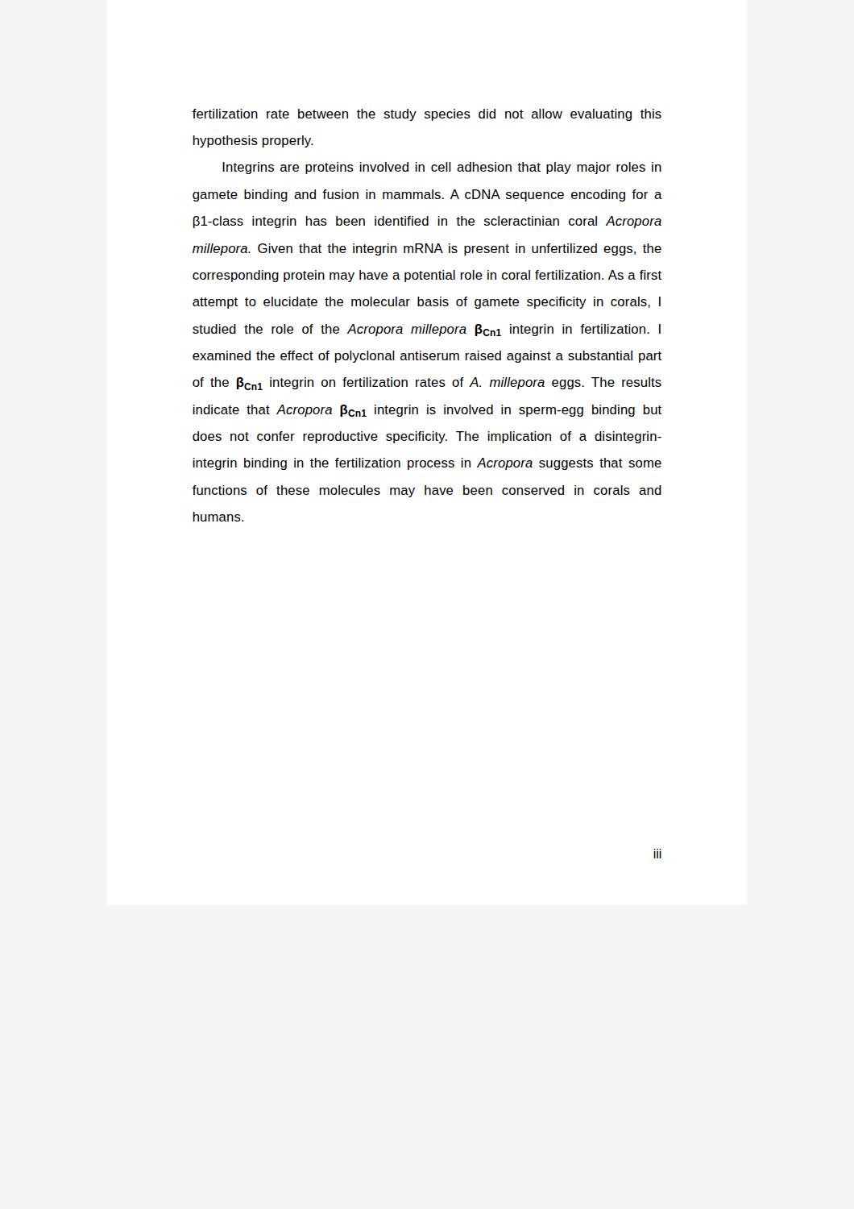fertilization rate between the study species did not allow evaluating this hypothesis properly.
Integrins are proteins involved in cell adhesion that play major roles in gamete binding and fusion in mammals. A cDNA sequence encoding for a β1-class integrin has been identified in the scleractinian coral Acropora millepora. Given that the integrin mRNA is present in unfertilized eggs, the corresponding protein may have a potential role in coral fertilization. As a first attempt to elucidate the molecular basis of gamete specificity in corals, I studied the role of the Acropora millepora βCn1 integrin in fertilization. I examined the effect of polyclonal antiserum raised against a substantial part of the βCn1 integrin on fertilization rates of A. millepora eggs. The results indicate that Acropora βCn1 integrin is involved in sperm-egg binding but does not confer reproductive specificity. The implication of a disintegrin-integrin binding in the fertilization process in Acropora suggests that some functions of these molecules may have been conserved in corals and humans.
iii